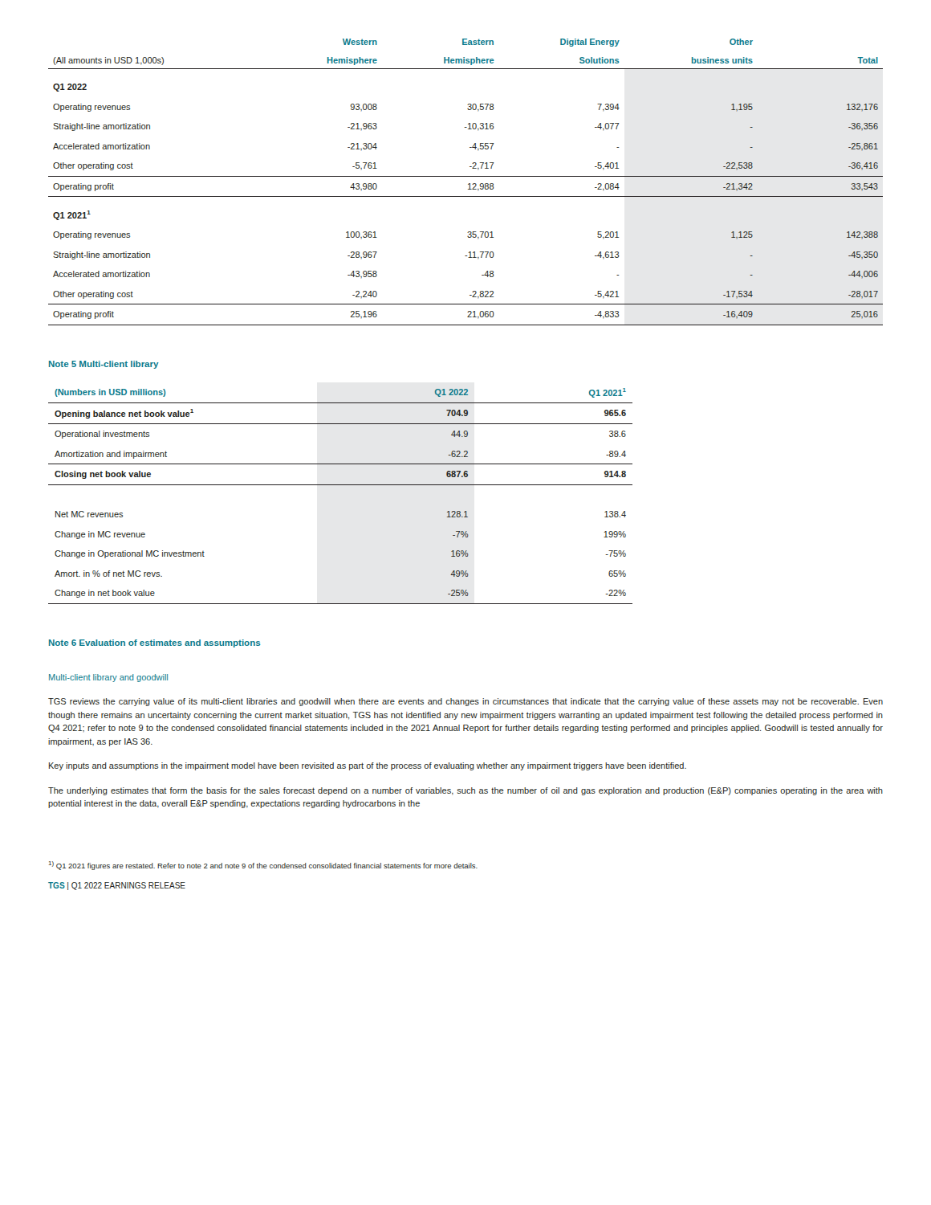| | Western | Eastern | Digital Energy | Other | |
| --- | --- | --- | --- | --- | --- |
| (All amounts in USD 1,000s) | Hemisphere | Hemisphere | Solutions | business units | Total |
| Q1 2022 | | | | | |
| Operating revenues | 93,008 | 30,578 | 7,394 | 1,195 | 132,176 |
| Straight-line amortization | -21,963 | -10,316 | -4,077 | - | -36,356 |
| Accelerated amortization | -21,304 | -4,557 | - | - | -25,861 |
| Other operating cost | -5,761 | -2,717 | -5,401 | -22,538 | -36,416 |
| Operating profit | 43,980 | 12,988 | -2,084 | -21,342 | 33,543 |
| Q1 2021 1 | | | | | |
| Operating revenues | 100,361 | 35,701 | 5,201 | 1,125 | 142,388 |
| Straight-line amortization | -28,967 | -11,770 | -4,613 | - | -45,350 |
| Accelerated amortization | -43,958 | -48 | - | - | -44,006 |
| Other operating cost | -2,240 | -2,822 | -5,421 | -17,534 | -28,017 |
| Operating profit | 25,196 | 21,060 | -4,833 | -16,409 | 25,016 |
Note 5 Multi-client library
| (Numbers in USD millions) | Q1 2022 | Q1 2021 1 |
| --- | --- | --- |
| Opening balance net book value 1 | 704.9 | 965.6 |
| Operational investments | 44.9 | 38.6 |
| Amortization and impairment | -62.2 | -89.4 |
| Closing net book value | 687.6 | 914.8 |
| Net MC revenues | 128.1 | 138.4 |
| Change in MC revenue | -7% | 199% |
| Change in Operational MC investment | 16% | -75% |
| Amort. in % of net MC revs. | 49% | 65% |
| Change in net book value | -25% | -22% |
Note 6 Evaluation of estimates and assumptions
Multi-client library and goodwill
TGS reviews the carrying value of its multi-client libraries and goodwill when there are events and changes in circumstances that indicate that the carrying value of these assets may not be recoverable. Even though there remains an uncertainty concerning the current market situation, TGS has not identified any new impairment triggers warranting an updated impairment test following the detailed process performed in Q4 2021; refer to note 9 to the condensed consolidated financial statements included in the 2021 Annual Report for further details regarding testing performed and principles applied. Goodwill is tested annually for impairment, as per IAS 36.
Key inputs and assumptions in the impairment model have been revisited as part of the process of evaluating whether any impairment triggers have been identified.
The underlying estimates that form the basis for the sales forecast depend on a number of variables, such as the number of oil and gas exploration and production (E&P) companies operating in the area with potential interest in the data, overall E&P spending, expectations regarding hydrocarbons in the
1) Q1 2021 figures are restated. Refer to note 2 and note 9 of the condensed consolidated financial statements for more details.
TGS | Q1 2022 EARNINGS RELEASE